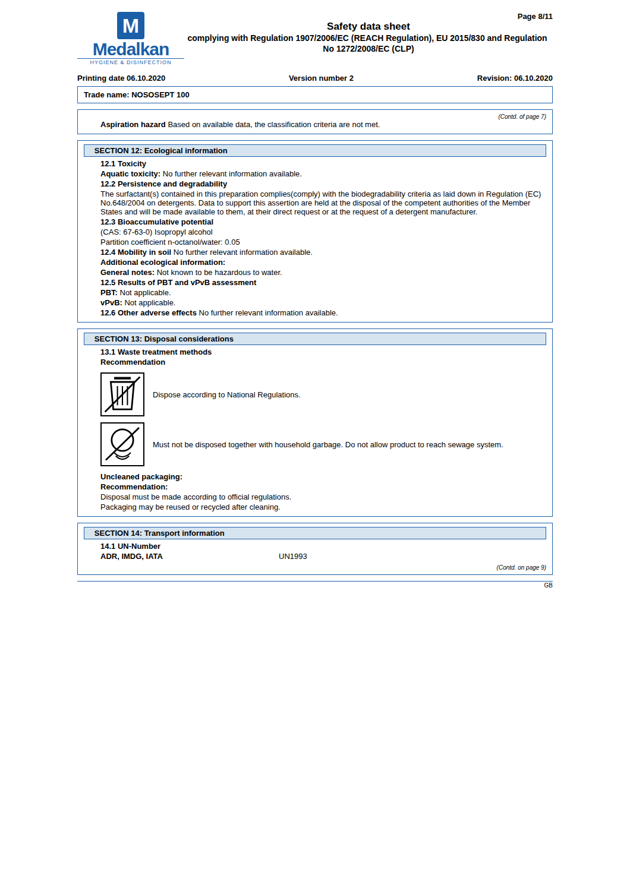M
Medalkan
HYGIENE & DISINFECTION
Page 8/11
Safety data sheet
complying with Regulation 1907/2006/EC (REACH Regulation), EU 2015/830 and Regulation No 1272/2008/EC (CLP)
Printing date 06.10.2020 Version number 2 Revision: 06.10.2020
Trade name: NOSOSEPT 100
(Contd. of page 7)
Aspiration hazard Based on available data, the classification criteria are not met.
SECTION 12: Ecological information
12.1 Toxicity
Aquatic toxicity: No further relevant information available.
12.2 Persistence and degradability
The surfactant(s) contained in this preparation complies(comply) with the biodegradability criteria as laid down in Regulation (EC) No.648/2004 on detergents. Data to support this assertion are held at the disposal of the competent authorities of the Member States and will be made available to them, at their direct request or at the request of a detergent manufacturer.
12.3 Bioaccumulative potential
(CAS: 67-63-0) Isopropyl alcohol
Partition coefficient n-octanol/water: 0.05
12.4 Mobility in soil No further relevant information available.
Additional ecological information:
General notes: Not known to be hazardous to water.
12.5 Results of PBT and vPvB assessment
PBT: Not applicable.
vPvB: Not applicable.
12.6 Other adverse effects No further relevant information available.
SECTION 13: Disposal considerations
13.1 Waste treatment methods
Recommendation
Dispose according to National Regulations.
Must not be disposed together with household garbage. Do not allow product to reach sewage system.
Uncleaned packaging:
Recommendation:
Disposal must be made according to official regulations.
Packaging may be reused or recycled after cleaning.
SECTION 14: Transport information
14.1 UN-Number
ADR, IMDG, IATA
UN1993
(Contd. on page 9)
GB